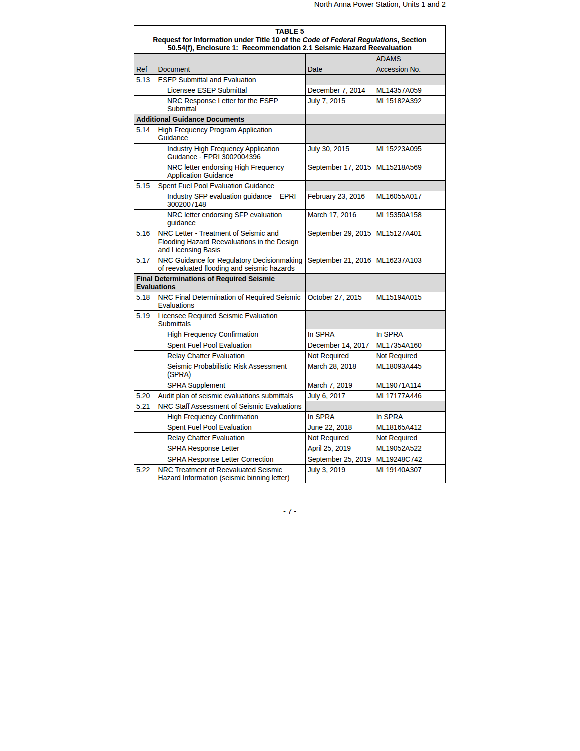North Anna Power Station, Units 1 and 2
| TABLE 5 |
| Request for Information under Title 10 of the Code of Federal Regulations , Section |
| 50.54(f), Enclosure 1: Recommendation 2.1 Seismic Hazard Reevaluation |
| | | | ADAMS |
| Ref | Document | Date | Accession No. |
| 5.13 | ESEP Submittal and Evaluation | | |
| | Licensee ESEP Submittal | December 7, 2014 | ML14357A059 |
| | NRC Response Letter for the ESEP Submittal | July 7, 2015 | ML15182A392 |
| Additional Guidance Documents | | |
| 5.14 | High Frequency Program Application Guidance | | |
| | Industry High Frequency Application Guidance - EPRI 3002004396 | July 30, 2015 | ML15223A095 |
| | NRC letter endorsing High Frequency Application Guidance | September 17, 2015 | ML15218A569 |
| 5.15 | Spent Fuel Pool Evaluation Guidance | | |
| | Industry SFP evaluation guidance – EPRI 3002007148 | February 23, 2016 | ML16055A017 |
| | NRC letter endorsing SFP evaluation guidance | March 17, 2016 | ML15350A158 |
| 5.16 | NRC Letter - Treatment of Seismic and Flooding Hazard Reevaluations in the Design and Licensing Basis | September 29, 2015 | ML15127A401 |
| 5.17 | NRC Guidance for Regulatory Decisionmaking of reevaluated flooding and seismic hazards | September 21, 2016 | ML16237A103 |
| Final Determinations of Required Seismic Evaluations | | |
| 5.18 | NRC Final Determination of Required Seismic Evaluations | October 27, 2015 | ML15194A015 |
| 5.19 | Licensee Required Seismic Evaluation Submittals | | |
| | High Frequency Confirmation | In SPRA | In SPRA |
| | Spent Fuel Pool Evaluation | December 14, 2017 | ML17354A160 |
| | Relay Chatter Evaluation | Not Required | Not Required |
| | Seismic Probabilistic Risk Assessment (SPRA) | March 28, 2018 | ML18093A445 |
| | SPRA Supplement | March 7, 2019 | ML19071A114 |
| 5.20 | Audit plan of seismic evaluations submittals | July 6, 2017 | ML17177A446 |
| 5.21 | NRC Staff Assessment of Seismic Evaluations | | |
| | High Frequency Confirmation | In SPRA | In SPRA |
| | Spent Fuel Pool Evaluation | June 22, 2018 | ML18165A412 |
| | Relay Chatter Evaluation | Not Required | Not Required |
| | SPRA Response Letter | April 25, 2019 | ML19052A522 |
| | SPRA Response Letter Correction | September 25, 2019 | ML19248C742 |
| 5.22 | NRC Treatment of Reevaluated Seismic Hazard Information (seismic binning letter) | July 3, 2019 | ML19140A307 |
- 7 -